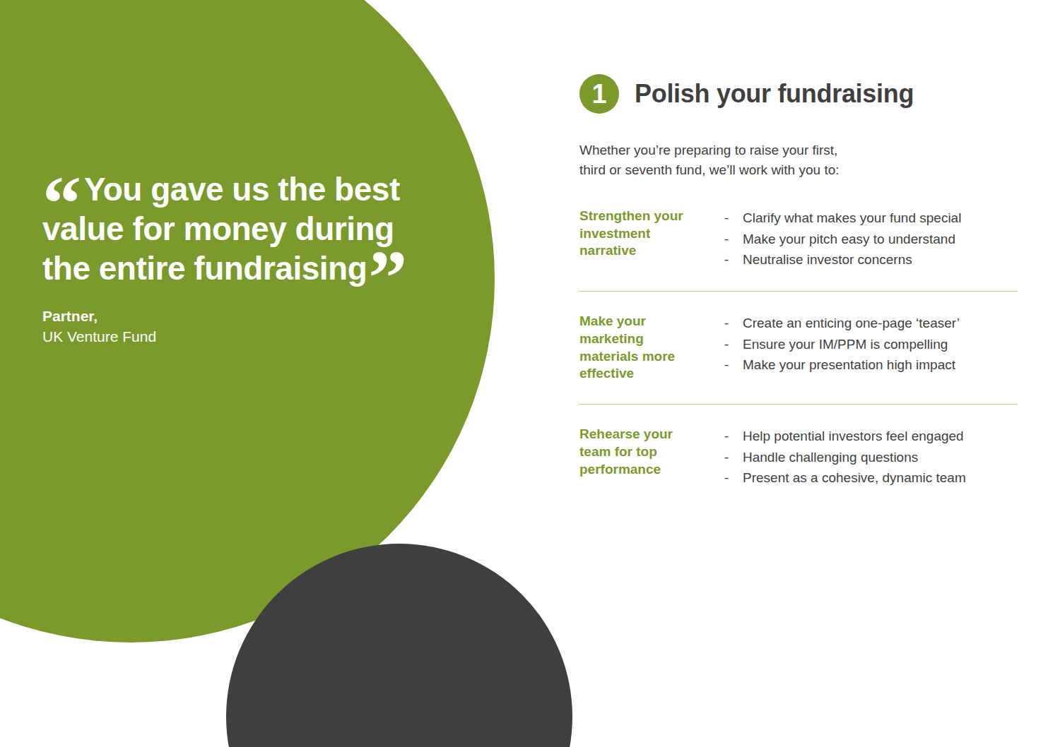“You gave us the best value for money during the entire fundraising”
Partner, UK Venture Fund
1
Polish your fundraising
Whether you’re preparing to raise your first,
third or seventh fund, we’ll work with you to:
Strengthen your investment narrative
Clarify what makes your fund special
Make your pitch easy to understand
Neutralise investor concerns
Make your marketing materials more effective
Create an enticing one-page ‘teaser’
Ensure your IM/PPM is compelling
Make your presentation high impact
Rehearse your team for top performance
Help potential investors feel engaged
Handle challenging questions
Present as a cohesive, dynamic team